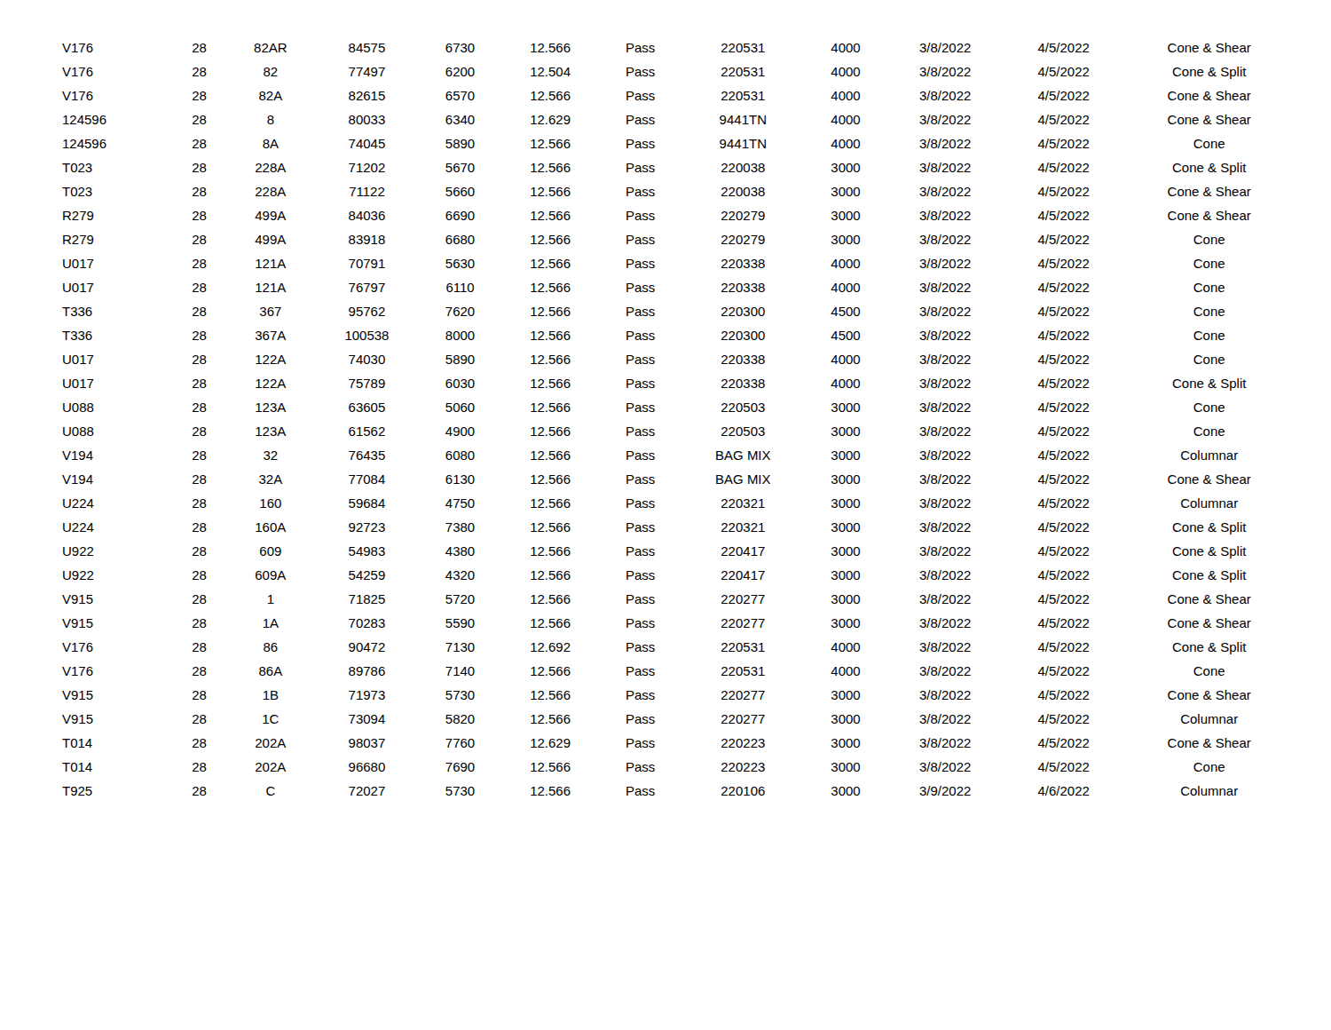| V176 | 28 | 82AR | 84575 | 6730 | 12.566 | Pass | 220531 | 4000 | 3/8/2022 | 4/5/2022 | Cone & Shear |
| V176 | 28 | 82 | 77497 | 6200 | 12.504 | Pass | 220531 | 4000 | 3/8/2022 | 4/5/2022 | Cone & Split |
| V176 | 28 | 82A | 82615 | 6570 | 12.566 | Pass | 220531 | 4000 | 3/8/2022 | 4/5/2022 | Cone & Shear |
| 124596 | 28 | 8 | 80033 | 6340 | 12.629 | Pass | 9441TN | 4000 | 3/8/2022 | 4/5/2022 | Cone & Shear |
| 124596 | 28 | 8A | 74045 | 5890 | 12.566 | Pass | 9441TN | 4000 | 3/8/2022 | 4/5/2022 | Cone |
| T023 | 28 | 228A | 71202 | 5670 | 12.566 | Pass | 220038 | 3000 | 3/8/2022 | 4/5/2022 | Cone & Split |
| T023 | 28 | 228A | 71122 | 5660 | 12.566 | Pass | 220038 | 3000 | 3/8/2022 | 4/5/2022 | Cone & Shear |
| R279 | 28 | 499A | 84036 | 6690 | 12.566 | Pass | 220279 | 3000 | 3/8/2022 | 4/5/2022 | Cone & Shear |
| R279 | 28 | 499A | 83918 | 6680 | 12.566 | Pass | 220279 | 3000 | 3/8/2022 | 4/5/2022 | Cone |
| U017 | 28 | 121A | 70791 | 5630 | 12.566 | Pass | 220338 | 4000 | 3/8/2022 | 4/5/2022 | Cone |
| U017 | 28 | 121A | 76797 | 6110 | 12.566 | Pass | 220338 | 4000 | 3/8/2022 | 4/5/2022 | Cone |
| T336 | 28 | 367 | 95762 | 7620 | 12.566 | Pass | 220300 | 4500 | 3/8/2022 | 4/5/2022 | Cone |
| T336 | 28 | 367A | 100538 | 8000 | 12.566 | Pass | 220300 | 4500 | 3/8/2022 | 4/5/2022 | Cone |
| U017 | 28 | 122A | 74030 | 5890 | 12.566 | Pass | 220338 | 4000 | 3/8/2022 | 4/5/2022 | Cone |
| U017 | 28 | 122A | 75789 | 6030 | 12.566 | Pass | 220338 | 4000 | 3/8/2022 | 4/5/2022 | Cone & Split |
| U088 | 28 | 123A | 63605 | 5060 | 12.566 | Pass | 220503 | 3000 | 3/8/2022 | 4/5/2022 | Cone |
| U088 | 28 | 123A | 61562 | 4900 | 12.566 | Pass | 220503 | 3000 | 3/8/2022 | 4/5/2022 | Cone |
| V194 | 28 | 32 | 76435 | 6080 | 12.566 | Pass | BAG MIX | 3000 | 3/8/2022 | 4/5/2022 | Columnar |
| V194 | 28 | 32A | 77084 | 6130 | 12.566 | Pass | BAG MIX | 3000 | 3/8/2022 | 4/5/2022 | Cone & Shear |
| U224 | 28 | 160 | 59684 | 4750 | 12.566 | Pass | 220321 | 3000 | 3/8/2022 | 4/5/2022 | Columnar |
| U224 | 28 | 160A | 92723 | 7380 | 12.566 | Pass | 220321 | 3000 | 3/8/2022 | 4/5/2022 | Cone & Split |
| U922 | 28 | 609 | 54983 | 4380 | 12.566 | Pass | 220417 | 3000 | 3/8/2022 | 4/5/2022 | Cone & Split |
| U922 | 28 | 609A | 54259 | 4320 | 12.566 | Pass | 220417 | 3000 | 3/8/2022 | 4/5/2022 | Cone & Split |
| V915 | 28 | 1 | 71825 | 5720 | 12.566 | Pass | 220277 | 3000 | 3/8/2022 | 4/5/2022 | Cone & Shear |
| V915 | 28 | 1A | 70283 | 5590 | 12.566 | Pass | 220277 | 3000 | 3/8/2022 | 4/5/2022 | Cone & Shear |
| V176 | 28 | 86 | 90472 | 7130 | 12.692 | Pass | 220531 | 4000 | 3/8/2022 | 4/5/2022 | Cone & Split |
| V176 | 28 | 86A | 89786 | 7140 | 12.566 | Pass | 220531 | 4000 | 3/8/2022 | 4/5/2022 | Cone |
| V915 | 28 | 1B | 71973 | 5730 | 12.566 | Pass | 220277 | 3000 | 3/8/2022 | 4/5/2022 | Cone & Shear |
| V915 | 28 | 1C | 73094 | 5820 | 12.566 | Pass | 220277 | 3000 | 3/8/2022 | 4/5/2022 | Columnar |
| T014 | 28 | 202A | 98037 | 7760 | 12.629 | Pass | 220223 | 3000 | 3/8/2022 | 4/5/2022 | Cone & Shear |
| T014 | 28 | 202A | 96680 | 7690 | 12.566 | Pass | 220223 | 3000 | 3/8/2022 | 4/5/2022 | Cone |
| T925 | 28 | C | 72027 | 5730 | 12.566 | Pass | 220106 | 3000 | 3/9/2022 | 4/6/2022 | Columnar |